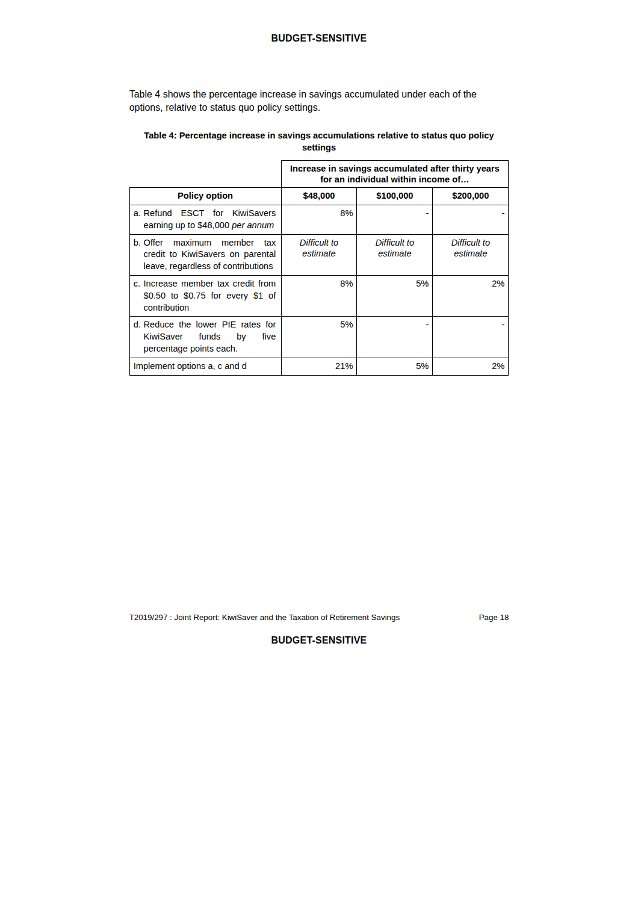BUDGET-SENSITIVE
Table 4 shows the percentage increase in savings accumulated under each of the options, relative to status quo policy settings.
Table 4: Percentage increase in savings accumulations relative to status quo policy settings
| | Increase in savings accumulated after thirty years for an individual within income of… |
| Policy option | $48,000 | $100,000 | $200,000 |
| a. Refund ESCT for KiwiSavers earning up to $48,000 per annum | 8% | - | - |
| b. Offer maximum member tax credit to KiwiSavers on parental leave, regardless of contributions | Difficult to estimate | Difficult to estimate | Difficult to estimate |
| c. Increase member tax credit from $0.50 to $0.75 for every $1 of contribution | 8% | 5% | 2% |
| d. Reduce the lower PIE rates for KiwiSaver funds by five percentage points each. | 5% | - | - |
| Implement options a, c and d | 21% | 5% | 2% |
T2019/297 : Joint Report: KiwiSaver and the Taxation of Retirement Savings
Page 18
BUDGET-SENSITIVE